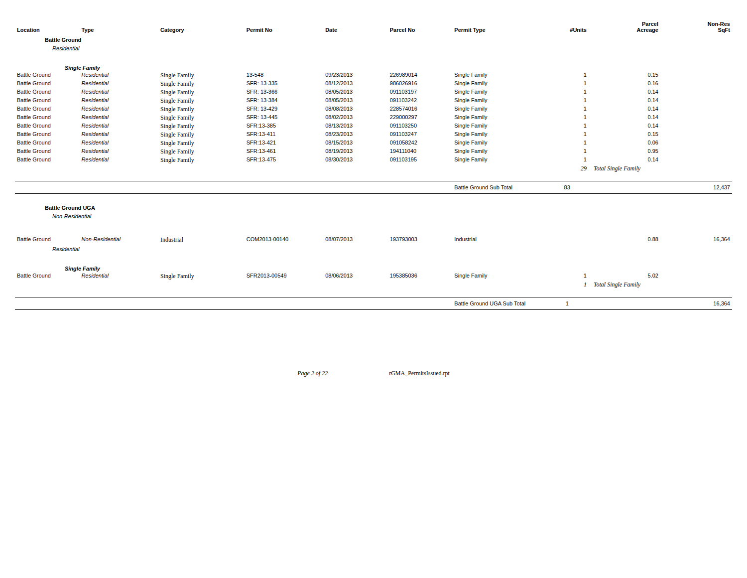| Location | Type | Category | Permit No | Date | Parcel No | Permit Type | #Units | Parcel Acreage | Non-Res SqFt |
| --- | --- | --- | --- | --- | --- | --- | --- | --- | --- |
| Battle Ground |
| Residential |
| Single Family |
| Battle Ground | Residential | Single Family | 13-548 | 09/23/2013 | 226989014 | Single Family | 1 | 0.15 | |
| Battle Ground | Residential | Single Family | SFR: 13-335 | 08/12/2013 | 986026916 | Single Family | 1 | 0.16 | |
| Battle Ground | Residential | Single Family | SFR: 13-366 | 08/05/2013 | 091103197 | Single Family | 1 | 0.14 | |
| Battle Ground | Residential | Single Family | SFR: 13-384 | 08/05/2013 | 091103242 | Single Family | 1 | 0.14 | |
| Battle Ground | Residential | Single Family | SFR: 13-429 | 08/08/2013 | 228574016 | Single Family | 1 | 0.14 | |
| Battle Ground | Residential | Single Family | SFR: 13-445 | 08/02/2013 | 229000297 | Single Family | 1 | 0.14 | |
| Battle Ground | Residential | Single Family | SFR:13-385 | 08/13/2013 | 091103250 | Single Family | 1 | 0.14 | |
| Battle Ground | Residential | Single Family | SFR:13-411 | 08/23/2013 | 091103247 | Single Family | 1 | 0.15 | |
| Battle Ground | Residential | Single Family | SFR:13-421 | 08/15/2013 | 091058242 | Single Family | 1 | 0.06 | |
| Battle Ground | Residential | Single Family | SFR:13-461 | 08/19/2013 | 194111040 | Single Family | 1 | 0.95 | |
| Battle Ground | Residential | Single Family | SFR:13-475 | 08/30/2013 | 091103195 | Single Family | 1 | 0.14 | |
| | 29 | Total Single Family |
| | Battle Ground Sub Total | 83 | | 12,437 |
| Battle Ground UGA |
| Non-Residential |
| Battle Ground | Non-Residential | Industrial | COM2013-00140 | 08/07/2013 | 193793003 | Industrial | | 0.88 | 16,364 |
| Residential |
| Single Family |
| Battle Ground | Residential | Single Family | SFR2013-00549 | 08/06/2013 | 195385036 | Single Family | 1 | 5.02 | |
| | 1 | Total Single Family |
| | Battle Ground UGA Sub Total | 1 | | 16,364 |
Page 2 of 22 rGMA_PermitsIssued.rpt